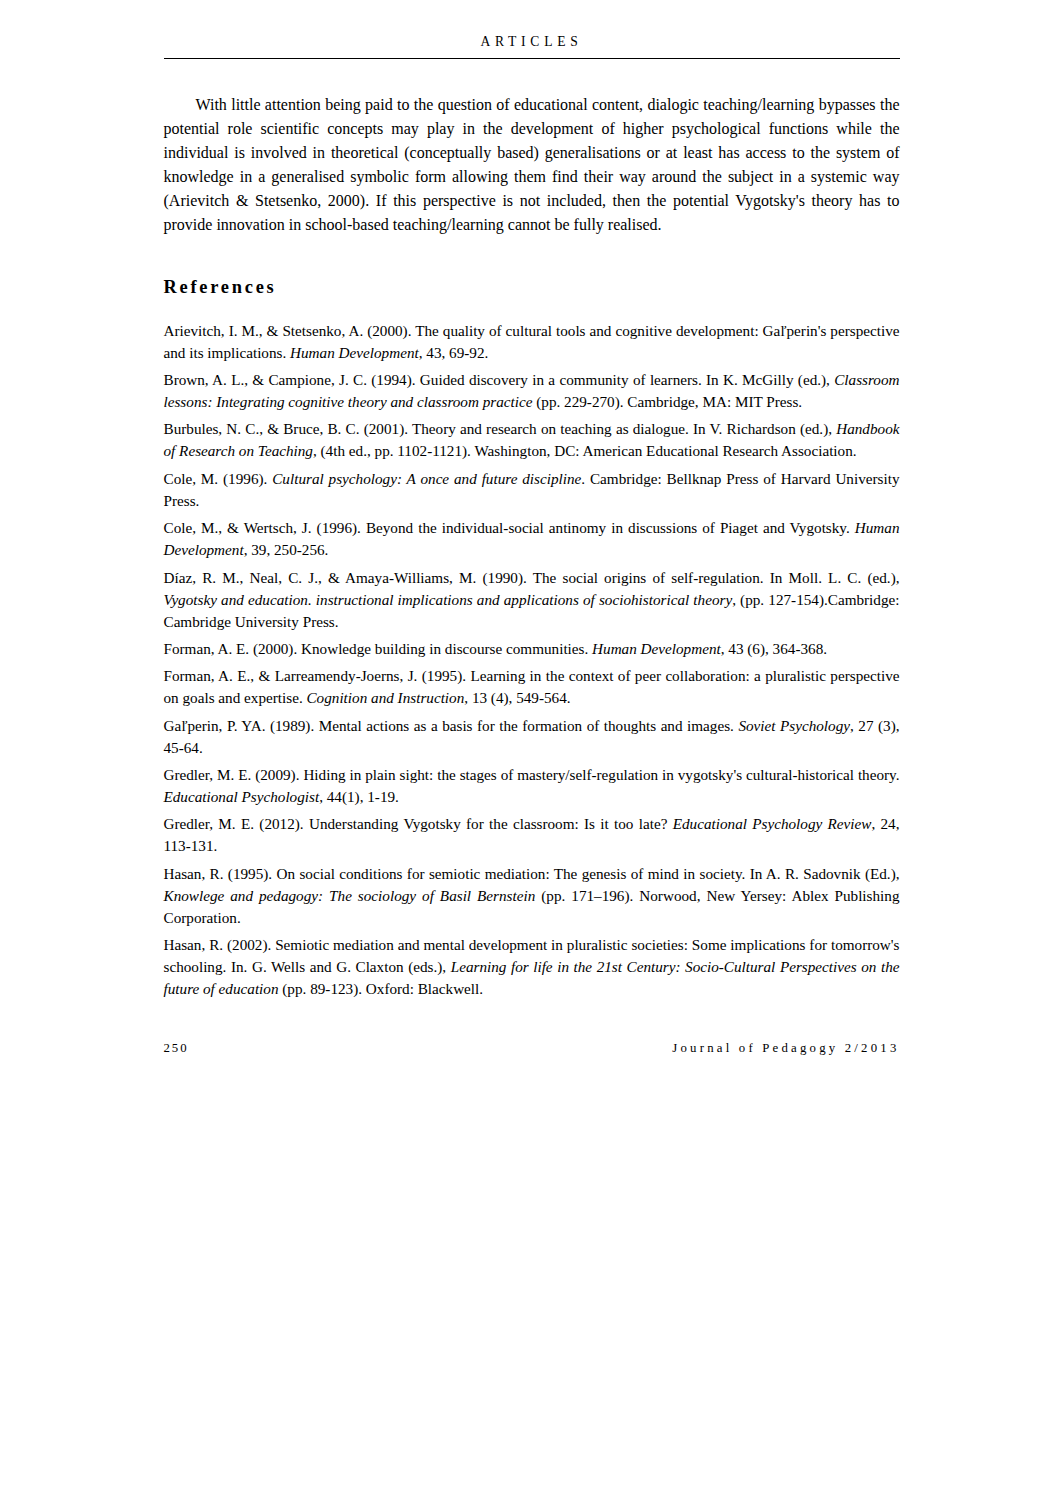Articles
With little attention being paid to the question of educational content, dialogic teaching/learning bypasses the potential role scientific concepts may play in the development of higher psychological functions while the individual is involved in theoretical (conceptually based) generalisations or at least has access to the system of knowledge in a generalised symbolic form allowing them find their way around the subject in a systemic way (Arievitch & Stetsenko, 2000). If this perspective is not included, then the potential Vygotsky's theory has to provide innovation in school-based teaching/learning cannot be fully realised.
References
Arievitch, I. M., & Stetsenko, A. (2000). The quality of cultural tools and cognitive development: Gaľperin's perspective and its implications. Human Development, 43, 69-92.
Brown, A. L., & Campione, J. C. (1994). Guided discovery in a community of learners. In K. McGilly (ed.), Classroom lessons: Integrating cognitive theory and classroom practice (pp. 229-270). Cambridge, MA: MIT Press.
Burbules, N. C., & Bruce, B. C. (2001). Theory and research on teaching as dialogue. In V. Richardson (ed.), Handbook of Research on Teaching, (4th ed., pp. 1102-1121). Washington, DC: American Educational Research Association.
Cole, M. (1996). Cultural psychology: A once and future discipline. Cambridge: Bellknap Press of Harvard University Press.
Cole, M., & Wertsch, J. (1996). Beyond the individual-social antinomy in discussions of Piaget and Vygotsky. Human Development, 39, 250-256.
Díaz, R. M., Neal, C. J., & Amaya-Williams, M. (1990). The social origins of self-regulation. In Moll. L. C. (ed.), Vygotsky and education. instructional implications and applications of sociohistorical theory, (pp. 127-154).Cambridge: Cambridge University Press.
Forman, A. E. (2000). Knowledge building in discourse communities. Human Development, 43 (6), 364-368.
Forman, A. E., & Larreamendy-Joerns, J. (1995). Learning in the context of peer collaboration: a pluralistic perspective on goals and expertise. Cognition and Instruction, 13 (4), 549-564.
Gaľperin, P. YA. (1989). Mental actions as a basis for the formation of thoughts and images. Soviet Psychology, 27 (3), 45-64.
Gredler, M. E. (2009). Hiding in plain sight: the stages of mastery/self-regulation in vygotsky's cultural-historical theory. Educational Psychologist, 44(1), 1-19.
Gredler, M. E. (2012). Understanding Vygotsky for the classroom: Is it too late? Educational Psychology Review, 24, 113-131.
Hasan, R. (1995). On social conditions for semiotic mediation: The genesis of mind in society. In A. R. Sadovnik (Ed.), Knowlege and pedagogy: The sociology of Basil Bernstein (pp. 171–196). Norwood, New Yersey: Ablex Publishing Corporation.
Hasan, R. (2002). Semiotic mediation and mental development in pluralistic societies: Some implications for tomorrow's schooling. In. G. Wells and G. Claxton (eds.), Learning for life in the 21st Century: Socio-Cultural Perspectives on the future of education (pp. 89-123). Oxford: Blackwell.
250 Journal of Pedagogy 2/2013